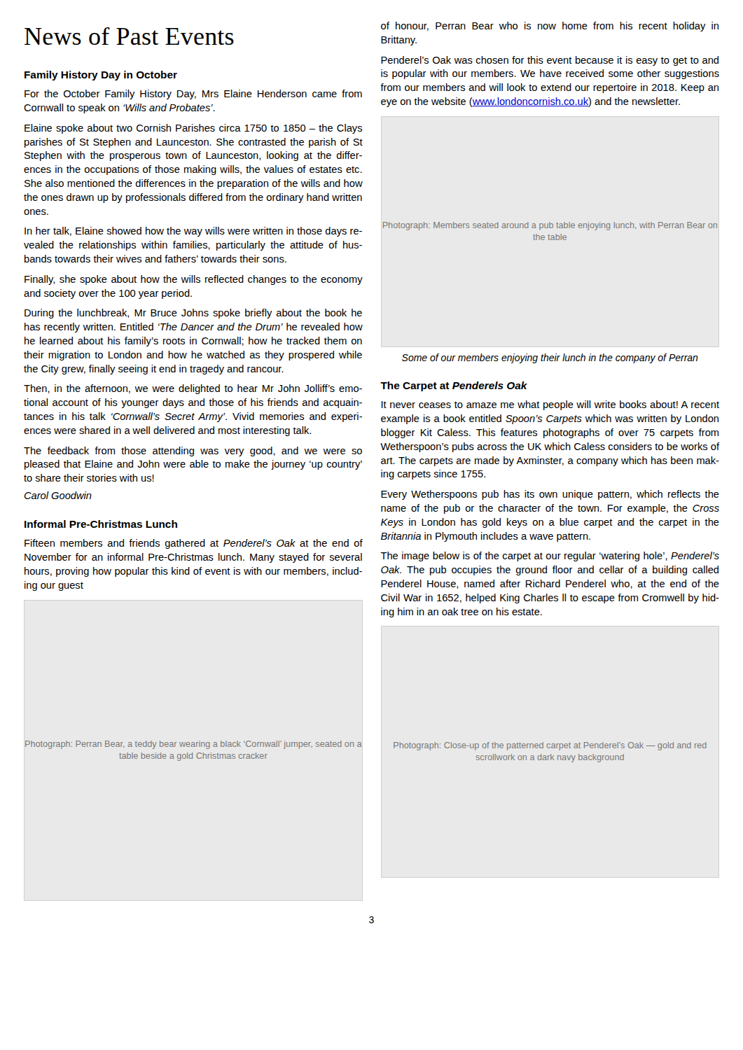News of Past Events
Family History Day in October
For the October Family History Day, Mrs Elaine Henderson came from Cornwall to speak on ‘Wills and Probates’.
Elaine spoke about two Cornish Parishes circa 1750 to 1850 – the Clays parishes of St Stephen and Launceston. She contrasted the parish of St Stephen with the prosperous town of Launceston, looking at the differences in the occupations of those making wills, the values of estates etc. She also mentioned the differences in the preparation of the wills and how the ones drawn up by professionals differed from the ordinary hand written ones.
In her talk, Elaine showed how the way wills were written in those days revealed the relationships within families, particularly the attitude of husbands towards their wives and fathers’ towards their sons.
Finally, she spoke about how the wills reflected changes to the economy and society over the 100 year period.
During the lunchbreak, Mr Bruce Johns spoke briefly about the book he has recently written. Entitled ‘The Dancer and the Drum’ he revealed how he learned about his family’s roots in Cornwall; how he tracked them on their migration to London and how he watched as they prospered while the City grew, finally seeing it end in tragedy and rancour.
Then, in the afternoon, we were delighted to hear Mr John Jolliff’s emotional account of his younger days and those of his friends and acquaintances in his talk ‘Cornwall’s Secret Army’. Vivid memories and experiences were shared in a well delivered and most interesting talk.
The feedback from those attending was very good, and we were so pleased that Elaine and John were able to make the journey ‘up country’ to share their stories with us!
Carol Goodwin
Informal Pre-Christmas Lunch
Fifteen members and friends gathered at Penderel’s Oak at the end of November for an informal Pre-Christmas lunch. Many stayed for several hours, proving how popular this kind of event is with our members, including our guest
Photograph: Perran Bear, a teddy bear wearing a black ‘Cornwall’ jumper, seated on a table beside a gold Christmas cracker
of honour, Perran Bear who is now home from his recent holiday in Brittany.
Penderel’s Oak was chosen for this event because it is easy to get to and is popular with our members. We have received some other suggestions from our members and will look to extend our repertoire in 2018. Keep an eye on the website (www.londoncornish.co.uk) and the newsletter.
Photograph: Members seated around a pub table enjoying lunch, with Perran Bear on the table
Some of our members enjoying their lunch in the company of Perran
The Carpet at Penderels Oak
It never ceases to amaze me what people will write books about! A recent example is a book entitled Spoon’s Carpets which was written by London blogger Kit Caless. This features photographs of over 75 carpets from Wetherspoon’s pubs across the UK which Caless considers to be works of art. The carpets are made by Axminster, a company which has been making carpets since 1755.
Every Wetherspoons pub has its own unique pattern, which reflects the name of the pub or the character of the town. For example, the Cross Keys in London has gold keys on a blue carpet and the carpet in the Britannia in Plymouth includes a wave pattern.
The image below is of the carpet at our regular ‘watering hole’, Penderel’s Oak. The pub occupies the ground floor and cellar of a building called Penderel House, named after Richard Penderel who, at the end of the Civil War in 1652, helped King Charles ll to escape from Cromwell by hiding him in an oak tree on his estate.
Photograph: Close-up of the patterned carpet at Penderel’s Oak — gold and red scrollwork on a dark navy background
3